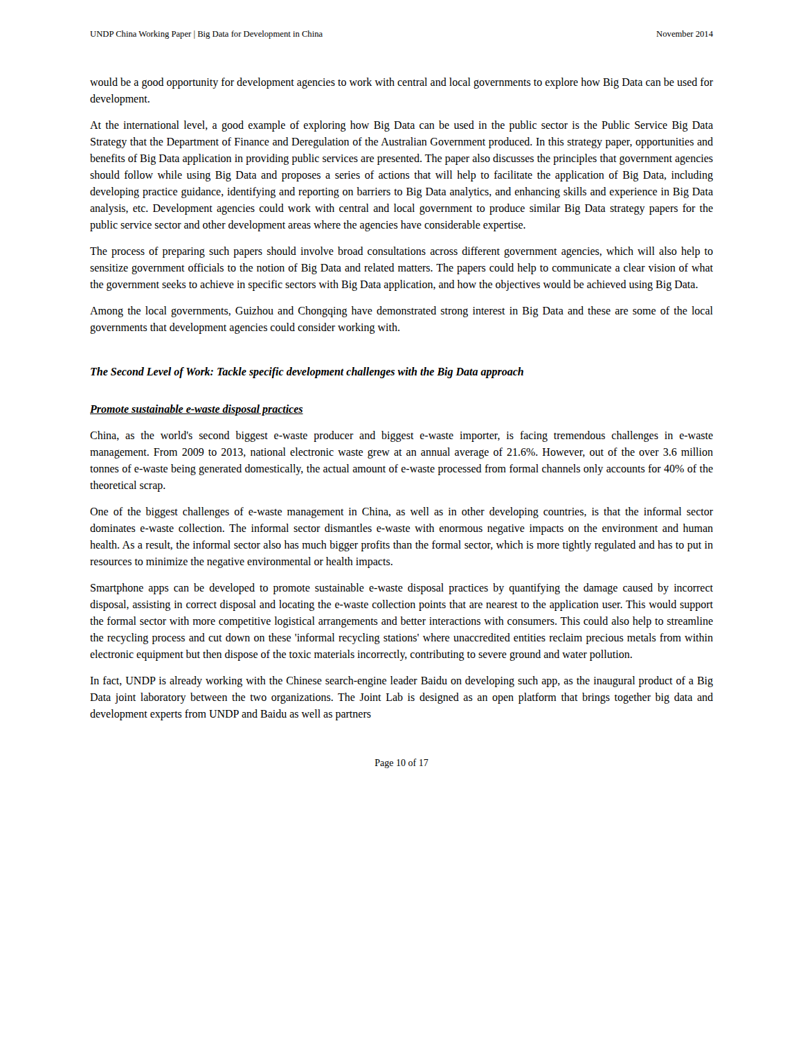UNDP China Working Paper | Big Data for Development in China
November 2014
would be a good opportunity for development agencies to work with central and local governments to explore how Big Data can be used for development.
At the international level, a good example of exploring how Big Data can be used in the public sector is the Public Service Big Data Strategy that the Department of Finance and Deregulation of the Australian Government produced. In this strategy paper, opportunities and benefits of Big Data application in providing public services are presented. The paper also discusses the principles that government agencies should follow while using Big Data and proposes a series of actions that will help to facilitate the application of Big Data, including developing practice guidance, identifying and reporting on barriers to Big Data analytics, and enhancing skills and experience in Big Data analysis, etc. Development agencies could work with central and local government to produce similar Big Data strategy papers for the public service sector and other development areas where the agencies have considerable expertise.
The process of preparing such papers should involve broad consultations across different government agencies, which will also help to sensitize government officials to the notion of Big Data and related matters. The papers could help to communicate a clear vision of what the government seeks to achieve in specific sectors with Big Data application, and how the objectives would be achieved using Big Data.
Among the local governments, Guizhou and Chongqing have demonstrated strong interest in Big Data and these are some of the local governments that development agencies could consider working with.
The Second Level of Work: Tackle specific development challenges with the Big Data approach
Promote sustainable e-waste disposal practices
China, as the world's second biggest e-waste producer and biggest e-waste importer, is facing tremendous challenges in e-waste management. From 2009 to 2013, national electronic waste grew at an annual average of 21.6%. However, out of the over 3.6 million tonnes of e-waste being generated domestically, the actual amount of e-waste processed from formal channels only accounts for 40% of the theoretical scrap.
One of the biggest challenges of e-waste management in China, as well as in other developing countries, is that the informal sector dominates e-waste collection. The informal sector dismantles e-waste with enormous negative impacts on the environment and human health. As a result, the informal sector also has much bigger profits than the formal sector, which is more tightly regulated and has to put in resources to minimize the negative environmental or health impacts.
Smartphone apps can be developed to promote sustainable e-waste disposal practices by quantifying the damage caused by incorrect disposal, assisting in correct disposal and locating the e-waste collection points that are nearest to the application user. This would support the formal sector with more competitive logistical arrangements and better interactions with consumers. This could also help to streamline the recycling process and cut down on these 'informal recycling stations' where unaccredited entities reclaim precious metals from within electronic equipment but then dispose of the toxic materials incorrectly, contributing to severe ground and water pollution.
In fact, UNDP is already working with the Chinese search-engine leader Baidu on developing such app, as the inaugural product of a Big Data joint laboratory between the two organizations. The Joint Lab is designed as an open platform that brings together big data and development experts from UNDP and Baidu as well as partners
Page 10 of 17